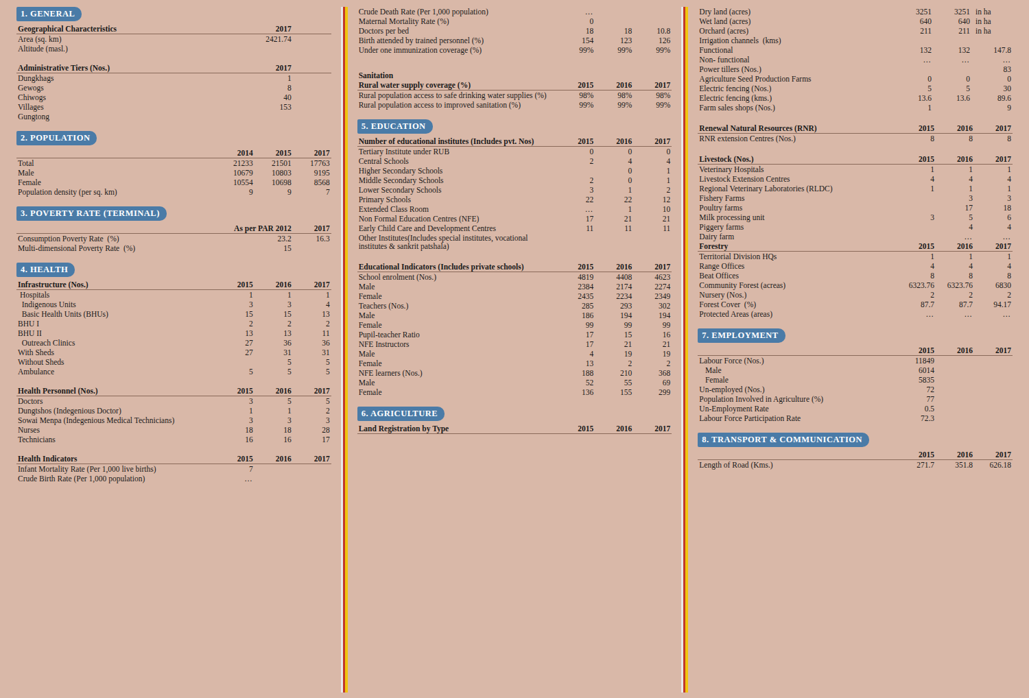1. GENERAL
| Geographical Characteristics | 2017 | |
| --- | --- | --- |
| Area (sq. km) | 2421.74 | |
| Altitude (masl.) | | |
| Administrative Tiers (Nos.) | 2017 | |
| --- | --- | --- |
| Dungkhags | 1 | |
| Gewogs | 8 | |
| Chiwogs | 40 | |
| Villages | 153 | |
| Gungtong | | |
2. POPULATION
| | 2014 | 2015 | 2017 |
| --- | --- | --- | --- |
| Total | 21233 | 21501 | 17763 |
| Male | 10679 | 10803 | 9195 |
| Female | 10554 | 10698 | 8568 |
| Population density (per sq. km) | 9 | 9 | 7 |
3. POVERTY RATE (TERMINAL)
| | As per PAR 2012 | 2017 |
| --- | --- | --- |
| Consumption Poverty Rate (%) | 23.2 | 16.3 |
| Multi-dimensional Poverty Rate (%) | 15 | |
4. HEALTH
| Infrastructure (Nos.) | 2015 | 2016 | 2017 |
| --- | --- | --- | --- |
| Hospitals | 1 | 1 | 1 |
| Indigenous Units | 3 | 3 | 4 |
| Basic Health Units (BHUs) | 15 | 15 | 13 |
| BHU I | 2 | 2 | 2 |
| BHU II | 13 | 13 | 11 |
| Outreach Clinics | 27 | 36 | 36 |
| With Sheds | 27 | 31 | 31 |
| Without Sheds | | 5 | 5 |
| Ambulance | 5 | 5 | 5 |
| Health Personnel (Nos.) | 2015 | 2016 | 2017 |
| --- | --- | --- | --- |
| Doctors | 3 | 5 | 5 |
| Dungtshos (Indegenious Doctor) | 1 | 1 | 2 |
| Sowai Menpa (Indegenious Medical Technicians) | 3 | 3 | 3 |
| Nurses | 18 | 18 | 28 |
| Technicians | 16 | 16 | 17 |
| Health Indicators | 2015 | 2016 | 2017 |
| --- | --- | --- | --- |
| Infant Mortality Rate (Per 1,000 live births) | 7 | | |
| Crude Birth Rate (Per 1,000 population) | … | | |
| Crude Death Rate (Per 1,000 population) | … | | |
| Maternal Mortality Rate (%) | 0 | | |
| Doctors per bed | 18 | 18 | 10.8 |
| Birth attended by trained personnel (%) | 154 | 123 | 126 |
| Under one immunization coverage (%) | 99% | 99% | 99% |
| Sanitation |
| Rural water supply coverage (%) | 2015 | 2016 | 2017 |
| Rural population access to safe drinking water supplies (%) | 98% | 98% | 98% |
| Rural population access to improved sanitation (%) | 99% | 99% | 99% |
5. EDUCATION
| Number of educational institutes (Includes pvt. Nos) | 2015 | 2016 | 2017 |
| --- | --- | --- | --- |
| Tertiary Institute under RUB | 0 | 0 | 0 |
| Central Schools | 2 | 4 | 4 |
| Higher Secondary Schools | | 0 | 1 |
| Middle Secondary Schools | 2 | 0 | 1 |
| Lower Secondary Schools | 3 | 1 | 2 |
| Primary Schools | 22 | 22 | 12 |
| Extended Class Room | … | 1 | 10 |
| Non Formal Education Centres (NFE) | 17 | 21 | 21 |
| Early Child Care and Development Centres | 11 | 11 | 11 |
| Other Institutes(Includes special institutes, vocational institutes & sankrit patshala) | | | |
| Educational Indicators (Includes private schools) | 2015 | 2016 | 2017 |
| --- | --- | --- | --- |
| School enrolment (Nos.) | 4819 | 4408 | 4623 |
| Male | 2384 | 2174 | 2274 |
| Female | 2435 | 2234 | 2349 |
| Teachers (Nos.) | 285 | 293 | 302 |
| Male | 186 | 194 | 194 |
| Female | 99 | 99 | 99 |
| Pupil-teacher Ratio | 17 | 15 | 16 |
| NFE Instructors | 17 | 21 | 21 |
| Male | 4 | 19 | 19 |
| Female | 13 | 2 | 2 |
| NFE learners (Nos.) | 188 | 210 | 368 |
| Male | 52 | 55 | 69 |
| Female | 136 | 155 | 299 |
6. AGRICULTURE
| Land Registration by Type | 2015 | 2016 | 2017 |
| --- | --- | --- | --- |
| Dry land (acres) | 3251 | 3251 | in ha |
| Wet land (acres) | 640 | 640 | in ha |
| Orchard (acres) | 211 | 211 | in ha |
| Irrigation channels (kms) | | | |
| Functional | 132 | 132 | 147.8 |
| Non- functional | … | … | … |
| Power tillers (Nos.) | | | 83 |
| Agriculture Seed Production Farms | 0 | 0 | 0 |
| Electric fencing (Nos.) | 5 | 5 | 30 |
| Electric fencing (kms.) | 13.6 | 13.6 | 89.6 |
| Farm sales shops (Nos.) | 1 | | 9 |
| Renewal Natural Resources (RNR) | 2015 | 2016 | 2017 |
| --- | --- | --- | --- |
| RNR extension Centres (Nos.) | 8 | 8 | 8 |
| Livestock (Nos.) | 2015 | 2016 | 2017 |
| --- | --- | --- | --- |
| Veterinary Hospitals | 1 | 1 | 1 |
| Livestock Extension Centres | 4 | 4 | 4 |
| Regional Veterinary Laboratories (RLDC) | 1 | 1 | 1 |
| Fishery Farms | | 3 | 3 |
| Poultry farms | | 17 | 18 |
| Milk processing unit | 3 | 5 | 6 |
| Piggery farms | | 4 | 4 |
| Dairy farm | | … | … |
| Forestry | 2015 | 2016 | 2017 |
| Territorial Division HQs | 1 | 1 | 1 |
| Range Offices | 4 | 4 | 4 |
| Beat Offices | 8 | 8 | 8 |
| Community Forest (acreas) | 6323.76 | 6323.76 | 6830 |
| Nursery (Nos.) | 2 | 2 | 2 |
| Forest Cover (%) | 87.7 | 87.7 | 94.17 |
| Protected Areas (areas) | … | … | … |
7. EMPLOYMENT
| | 2015 | 2016 | 2017 |
| --- | --- | --- | --- |
| Labour Force (Nos.) | 11849 | | |
| Male | 6014 | | |
| Female | 5835 | | |
| Un-employed (Nos.) | 72 | | |
| Population Involved in Agriculture (%) | 77 | | |
| Un-Employment Rate | 0.5 | | |
| Labour Force Participation Rate | 72.3 | | |
8. TRANSPORT & COMMUNICATION
| | 2015 | 2016 | 2017 |
| --- | --- | --- | --- |
| Length of Road (Kms.) | 271.7 | 351.8 | 626.18 |